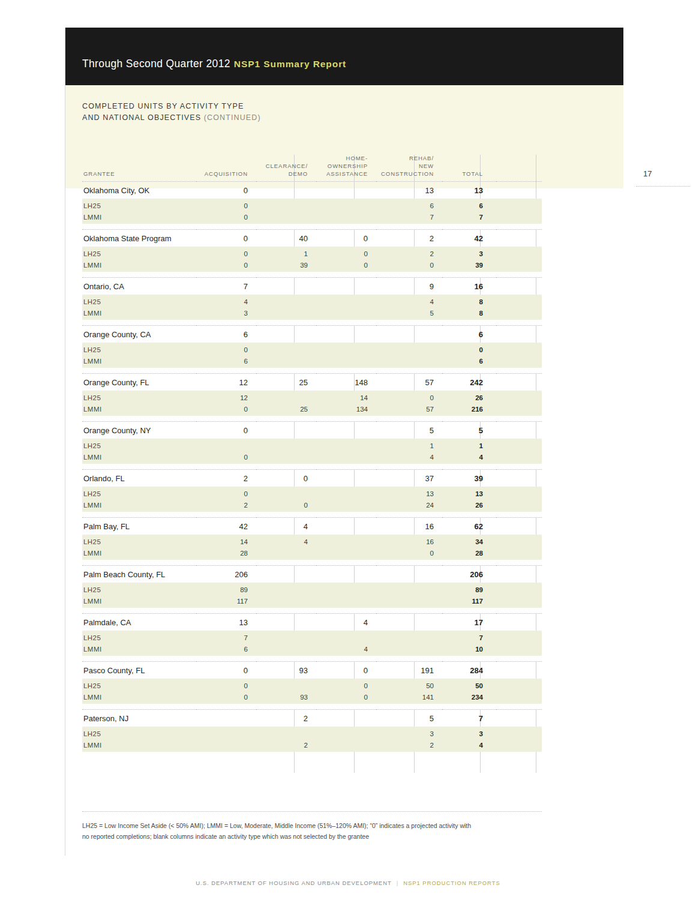Through Second Quarter 2012NSP1 Summary Report
Completed Units by Activity Type
and National Objectives (continued)
17
| Grantee | Acquisition | Clearance/ Demo | Home- ownership Assistance | Rehab/ New Construction | Total | |
| --- | --- | --- | --- | --- | --- | --- |
| Oklahoma City, OK | 0 | | | 13 | 13 | |
| LH25 | 0 | | | 6 | 6 | |
| LMMI | 0 | | | 7 | 7 | |
| Oklahoma State Program | 0 | 40 | 0 | 2 | 42 | |
| LH25 | 0 | 1 | 0 | 2 | 3 | |
| LMMI | 0 | 39 | 0 | 0 | 39 | |
| Ontario, CA | 7 | | | 9 | 16 | |
| LH25 | 4 | | | 4 | 8 | |
| LMMI | 3 | | | 5 | 8 | |
| Orange County, CA | 6 | | | | 6 | |
| LH25 | 0 | | | | 0 | |
| LMMI | 6 | | | | 6 | |
| Orange County, FL | 12 | 25 | 148 | 57 | 242 | |
| LH25 | 12 | | 14 | 0 | 26 | |
| LMMI | 0 | 25 | 134 | 57 | 216 | |
| Orange County, NY | 0 | | | 5 | 5 | |
| LH25 | | | | 1 | 1 | |
| LMMI | 0 | | | 4 | 4 | |
| Orlando, FL | 2 | 0 | | 37 | 39 | |
| LH25 | 0 | | | 13 | 13 | |
| LMMI | 2 | 0 | | 24 | 26 | |
| Palm Bay, FL | 42 | 4 | | 16 | 62 | |
| LH25 | 14 | 4 | | 16 | 34 | |
| LMMI | 28 | | | 0 | 28 | |
| Palm Beach County, FL | 206 | | | | 206 | |
| LH25 | 89 | | | | 89 | |
| LMMI | 117 | | | | 117 | |
| Palmdale, CA | 13 | | 4 | | 17 | |
| LH25 | 7 | | | | 7 | |
| LMMI | 6 | | 4 | | 10 | |
| Pasco County, FL | 0 | 93 | 0 | 191 | 284 | |
| LH25 | 0 | | 0 | 50 | 50 | |
| LMMI | 0 | 93 | 0 | 141 | 234 | |
| Paterson, NJ | | 2 | | 5 | 7 | |
| LH25 | | | | 3 | 3 | |
| LMMI | | 2 | | 2 | 4 | |
LH25 = Low Income Set Aside (< 50% AMI); LMMI = Low, Moderate, Middle Income (51%–120% AMI); “0” indicates a projected activity with
no reported completions; blank columns indicate an activity type which was not selected by the grantee
U.S. Department of Housing and Urban Development|NSP1 Production Reports